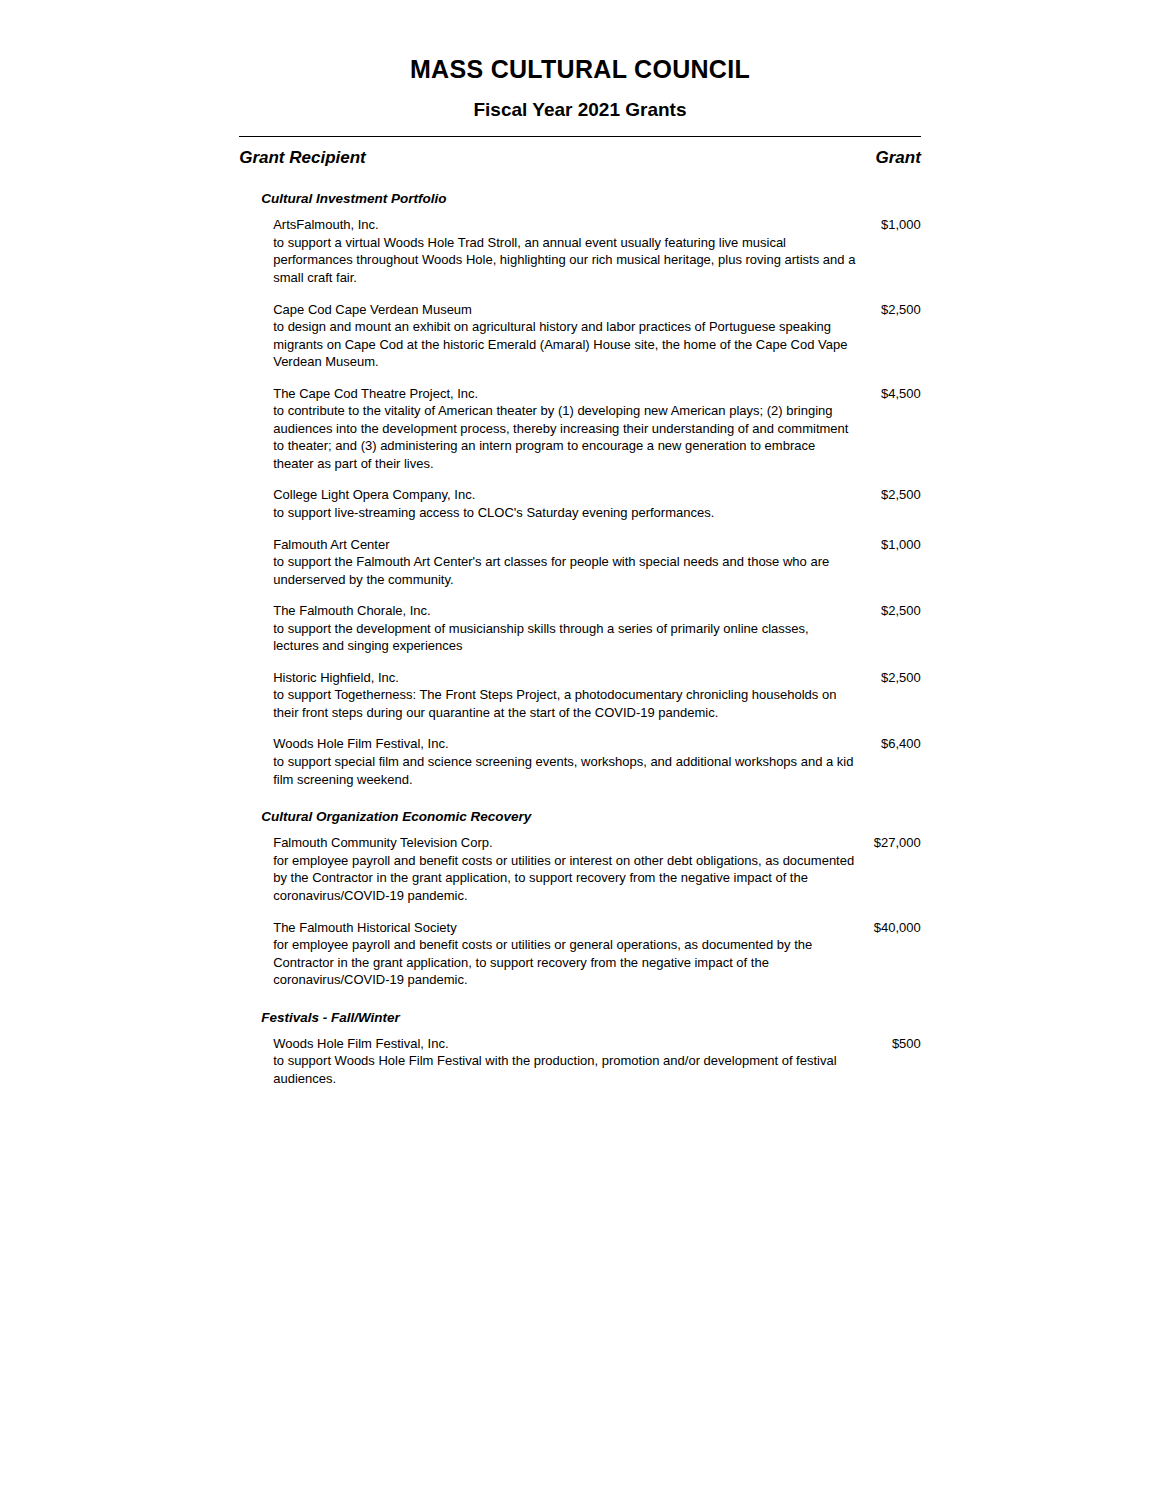MASS CULTURAL COUNCIL
Fiscal Year 2021 Grants
| Grant Recipient | Grant |
| --- | --- |
| Cultural Investment Portfolio |
| ArtsFalmouth, Inc. to support a virtual Woods Hole Trad Stroll, an annual event usually featuring live musical performances throughout Woods Hole, highlighting our rich musical heritage, plus roving artists and a small craft fair. | $1,000 |
| Cape Cod Cape Verdean Museum to design and mount an exhibit on agricultural history and labor practices of Portuguese speaking migrants on Cape Cod at the historic Emerald (Amaral) House site, the home of the Cape Cod Vape Verdean Museum. | $2,500 |
| The Cape Cod Theatre Project, Inc. to contribute to the vitality of American theater by (1) developing new American plays; (2) bringing audiences into the development process, thereby increasing their understanding of and commitment to theater; and (3) administering an intern program to encourage a new generation to embrace theater as part of their lives. | $4,500 |
| College Light Opera Company, Inc. to support live-streaming access to CLOC's Saturday evening performances. | $2,500 |
| Falmouth Art Center to support the Falmouth Art Center's art classes for people with special needs and those who are underserved by the community. | $1,000 |
| The Falmouth Chorale, Inc. to support the development of musicianship skills through a series of primarily online classes, lectures and singing experiences | $2,500 |
| Historic Highfield, Inc. to support Togetherness: The Front Steps Project, a photodocumentary chronicling households on their front steps during our quarantine at the start of the COVID-19 pandemic. | $2,500 |
| Woods Hole Film Festival, Inc. to support special film and science screening events, workshops, and additional workshops and a kid film screening weekend. | $6,400 |
| Cultural Organization Economic Recovery |
| Falmouth Community Television Corp. for employee payroll and benefit costs or utilities or interest on other debt obligations, as documented by the Contractor in the grant application, to support recovery from the negative impact of the coronavirus/COVID-19 pandemic. | $27,000 |
| The Falmouth Historical Society for employee payroll and benefit costs or utilities or general operations, as documented by the Contractor in the grant application, to support recovery from the negative impact of the coronavirus/COVID-19 pandemic. | $40,000 |
| Festivals - Fall/Winter |
| Woods Hole Film Festival, Inc. to support Woods Hole Film Festival with the production, promotion and/or development of festival audiences. | $500 |